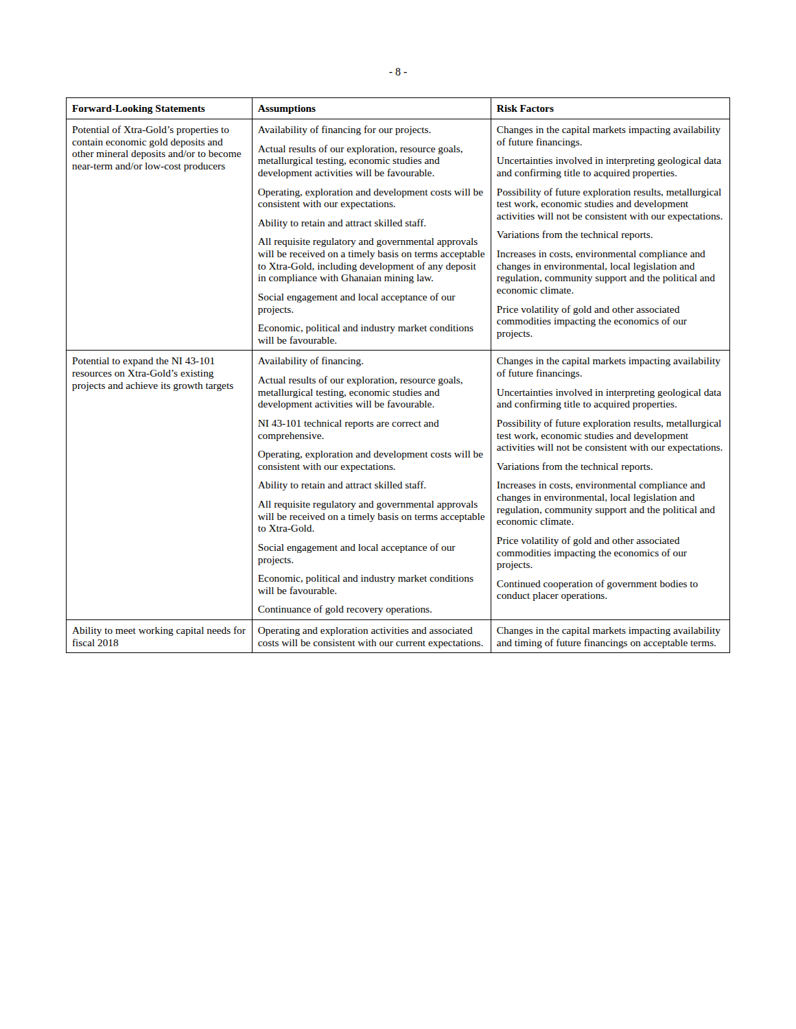- 8 -
| Forward-Looking Statements | Assumptions | Risk Factors |
| --- | --- | --- |
| Potential of Xtra-Gold’s properties to contain economic gold deposits and other mineral deposits and/or to become near-term and/or low-cost producers | Availability of financing for our projects. Actual results of our exploration, resource goals, metallurgical testing, economic studies and development activities will be favourable. Operating, exploration and development costs will be consistent with our expectations. Ability to retain and attract skilled staff. All requisite regulatory and governmental approvals will be received on a timely basis on terms acceptable to Xtra-Gold, including development of any deposit in compliance with Ghanaian mining law. Social engagement and local acceptance of our projects. Economic, political and industry market conditions will be favourable. | Changes in the capital markets impacting availability of future financings. Uncertainties involved in interpreting geological data and confirming title to acquired properties. Possibility of future exploration results, metallurgical test work, economic studies and development activities will not be consistent with our expectations. Variations from the technical reports. Increases in costs, environmental compliance and changes in environmental, local legislation and regulation, community support and the political and economic climate. Price volatility of gold and other associated commodities impacting the economics of our projects. |
| Potential to expand the NI 43-101 resources on Xtra-Gold’s existing projects and achieve its growth targets | Availability of financing. Actual results of our exploration, resource goals, metallurgical testing, economic studies and development activities will be favourable. NI 43-101 technical reports are correct and comprehensive. Operating, exploration and development costs will be consistent with our expectations. Ability to retain and attract skilled staff. All requisite regulatory and governmental approvals will be received on a timely basis on terms acceptable to Xtra-Gold. Social engagement and local acceptance of our projects. Economic, political and industry market conditions will be favourable. Continuance of gold recovery operations. | Changes in the capital markets impacting availability of future financings. Uncertainties involved in interpreting geological data and confirming title to acquired properties. Possibility of future exploration results, metallurgical test work, economic studies and development activities will not be consistent with our expectations. Variations from the technical reports. Increases in costs, environmental compliance and changes in environmental, local legislation and regulation, community support and the political and economic climate. Price volatility of gold and other associated commodities impacting the economics of our projects. Continued cooperation of government bodies to conduct placer operations. |
| Ability to meet working capital needs for fiscal 2018 | Operating and exploration activities and associated costs will be consistent with our current expectations. | Changes in the capital markets impacting availability and timing of future financings on acceptable terms. |